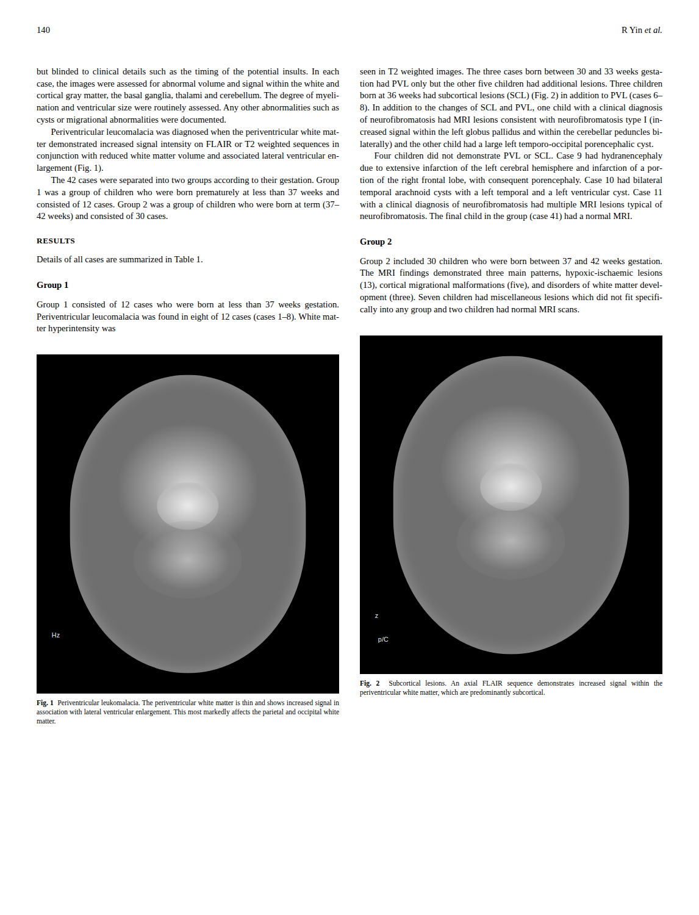140 R Yin et al.
but blinded to clinical details such as the timing of the potential insults. In each case, the images were assessed for abnormal volume and signal within the white and cortical gray matter, the basal ganglia, thalami and cerebellum. The degree of myelination and ventricular size were routinely assessed. Any other abnormalities such as cysts or migrational abnormalities were documented.
Periventricular leucomalacia was diagnosed when the periventricular white matter demonstrated increased signal intensity on FLAIR or T2 weighted sequences in conjunction with reduced white matter volume and associated lateral ventricular enlargement (Fig. 1).
The 42 cases were separated into two groups according to their gestation. Group 1 was a group of children who were born prematurely at less than 37 weeks and consisted of 12 cases. Group 2 was a group of children who were born at term (37–42 weeks) and consisted of 30 cases.
Results
Details of all cases are summarized in Table 1.
Group 1
Group 1 consisted of 12 cases who were born at less than 37 weeks gestation. Periventricular leucomalacia was found in eight of 12 cases (cases 1–8). White matter hyperintensity was
Hz
Fig. 1 Periventricular leukomalacia. The periventricular white matter is thin and shows increased signal in association with lateral ventricular enlargement. This most markedly affects the parietal and occipital white matter.
seen in T2 weighted images. The three cases born between 30 and 33 weeks gestation had PVL only but the other five children had additional lesions. Three children born at 36 weeks had subcortical lesions (SCL) (Fig. 2) in addition to PVL (cases 6–8). In addition to the changes of SCL and PVL, one child with a clinical diagnosis of neurofibromatosis had MRI lesions consistent with neurofibromatosis type I (increased signal within the left globus pallidus and within the cerebellar peduncles bilaterally) and the other child had a large left temporo-occipital porencephalic cyst.
Four children did not demonstrate PVL or SCL. Case 9 had hydranencephaly due to extensive infarction of the left cerebral hemisphere and infarction of a portion of the right frontal lobe, with consequent porencephaly. Case 10 had bilateral temporal arachnoid cysts with a left temporal and a left ventricular cyst. Case 11 with a clinical diagnosis of neurofibromatosis had multiple MRI lesions typical of neurofibromatosis. The final child in the group (case 41) had a normal MRI.
Group 2
Group 2 included 30 children who were born between 37 and 42 weeks gestation. The MRI findings demonstrated three main patterns, hypoxic-ischaemic lesions (13), cortical migrational malformations (five), and disorders of white matter development (three). Seven children had miscellaneous lesions which did not fit specifically into any group and two children had normal MRI scans.
z p/C
Fig. 2 Subcortical lesions. An axial FLAIR sequence demonstrates increased signal within the periventricular white matter, which are predominantly subcortical.